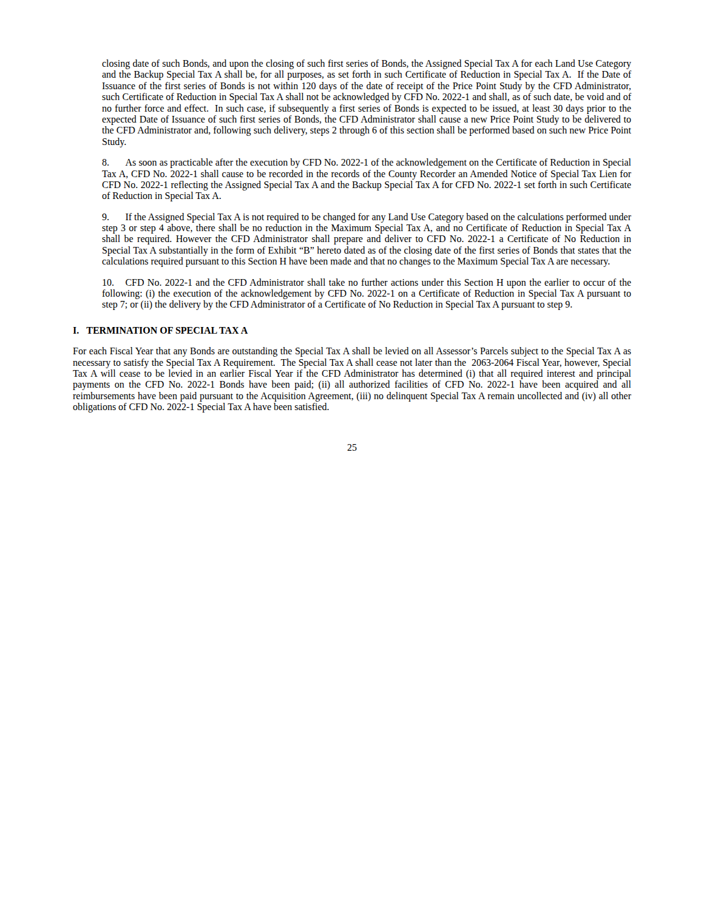closing date of such Bonds, and upon the closing of such first series of Bonds, the Assigned Special Tax A for each Land Use Category and the Backup Special Tax A shall be, for all purposes, as set forth in such Certificate of Reduction in Special Tax A. If the Date of Issuance of the first series of Bonds is not within 120 days of the date of receipt of the Price Point Study by the CFD Administrator, such Certificate of Reduction in Special Tax A shall not be acknowledged by CFD No. 2022-1 and shall, as of such date, be void and of no further force and effect. In such case, if subsequently a first series of Bonds is expected to be issued, at least 30 days prior to the expected Date of Issuance of such first series of Bonds, the CFD Administrator shall cause a new Price Point Study to be delivered to the CFD Administrator and, following such delivery, steps 2 through 6 of this section shall be performed based on such new Price Point Study.
8. As soon as practicable after the execution by CFD No. 2022-1 of the acknowledgement on the Certificate of Reduction in Special Tax A, CFD No. 2022-1 shall cause to be recorded in the records of the County Recorder an Amended Notice of Special Tax Lien for CFD No. 2022-1 reflecting the Assigned Special Tax A and the Backup Special Tax A for CFD No. 2022-1 set forth in such Certificate of Reduction in Special Tax A.
9. If the Assigned Special Tax A is not required to be changed for any Land Use Category based on the calculations performed under step 3 or step 4 above, there shall be no reduction in the Maximum Special Tax A, and no Certificate of Reduction in Special Tax A shall be required. However the CFD Administrator shall prepare and deliver to CFD No. 2022-1 a Certificate of No Reduction in Special Tax A substantially in the form of Exhibit “B” hereto dated as of the closing date of the first series of Bonds that states that the calculations required pursuant to this Section H have been made and that no changes to the Maximum Special Tax A are necessary.
10. CFD No. 2022-1 and the CFD Administrator shall take no further actions under this Section H upon the earlier to occur of the following: (i) the execution of the acknowledgement by CFD No. 2022-1 on a Certificate of Reduction in Special Tax A pursuant to step 7; or (ii) the delivery by the CFD Administrator of a Certificate of No Reduction in Special Tax A pursuant to step 9.
I. TERMINATION OF SPECIAL TAX A
For each Fiscal Year that any Bonds are outstanding the Special Tax A shall be levied on all Assessor’s Parcels subject to the Special Tax A as necessary to satisfy the Special Tax A Requirement. The Special Tax A shall cease not later than the 2063-2064 Fiscal Year, however, Special Tax A will cease to be levied in an earlier Fiscal Year if the CFD Administrator has determined (i) that all required interest and principal payments on the CFD No. 2022-1 Bonds have been paid; (ii) all authorized facilities of CFD No. 2022-1 have been acquired and all reimbursements have been paid pursuant to the Acquisition Agreement, (iii) no delinquent Special Tax A remain uncollected and (iv) all other obligations of CFD No. 2022-1 Special Tax A have been satisfied.
25